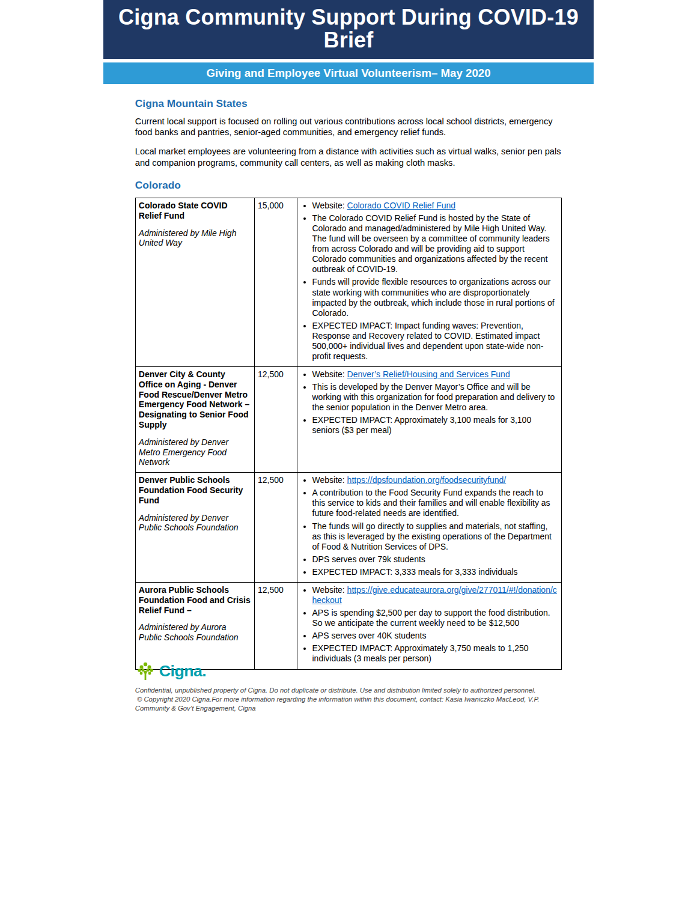Cigna Community Support During COVID-19 Brief
Giving and Employee Virtual Volunteerism– May 2020
Cigna Mountain States
Current local support is focused on rolling out various contributions across local school districts, emergency food banks and pantries, senior-aged communities, and emergency relief funds.
Local market employees are volunteering from a distance with activities such as virtual walks, senior pen pals and companion programs, community call centers, as well as making cloth masks.
Colorado
| Colorado State COVID Relief Fund Administered by Mile High United Way | 15,000 | Website: Colorado COVID Relief Fund The Colorado COVID Relief Fund is hosted by the State of Colorado and managed/administered by Mile High United Way. The fund will be overseen by a committee of community leaders from across Colorado and will be providing aid to support Colorado communities and organizations affected by the recent outbreak of COVID-19. Funds will provide flexible resources to organizations across our state working with communities who are disproportionately impacted by the outbreak, which include those in rural portions of Colorado. EXPECTED IMPACT: Impact funding waves: Prevention, Response and Recovery related to COVID. Estimated impact 500,000+ individual lives and dependent upon state-wide non-profit requests. |
| Denver City & County Office on Aging - Denver Food Rescue/Denver Metro Emergency Food Network – Designating to Senior Food Supply Administered by Denver Metro Emergency Food Network | 12,500 | Website: Denver’s Relief/Housing and Services Fund This is developed by the Denver Mayor’s Office and will be working with this organization for food preparation and delivery to the senior population in the Denver Metro area. EXPECTED IMPACT: Approximately 3,100 meals for 3,100 seniors ($3 per meal) |
| Denver Public Schools Foundation Food Security Fund Administered by Denver Public Schools Foundation | 12,500 | Website: https://dpsfoundation.org/foodsecurityfund/ A contribution to the Food Security Fund expands the reach to this service to kids and their families and will enable flexibility as future food-related needs are identified. The funds will go directly to supplies and materials, not staffing, as this is leveraged by the existing operations of the Department of Food & Nutrition Services of DPS. DPS serves over 79k students EXPECTED IMPACT: 3,333 meals for 3,333 individuals |
| Aurora Public Schools Foundation Food and Crisis Relief Fund – Administered by Aurora Public Schools Foundation | 12,500 | Website: https://give.educateaurora.org/give/277011/#!/donation/checkout APS is spending $2,500 per day to support the food distribution. So we anticipate the current weekly need to be $12,500 APS serves over 40K students EXPECTED IMPACT: Approximately 3,750 meals to 1,250 individuals (3 meals per person) |
Cigna.
Confidential, unpublished property of Cigna. Do not duplicate or distribute. Use and distribution limited solely to authorized personnel.
© Copyright 2020 Cigna.For more information regarding the information within this document, contact: Kasia Iwaniczko MacLeod, V.P. Community & Gov’t Engagement, Cigna